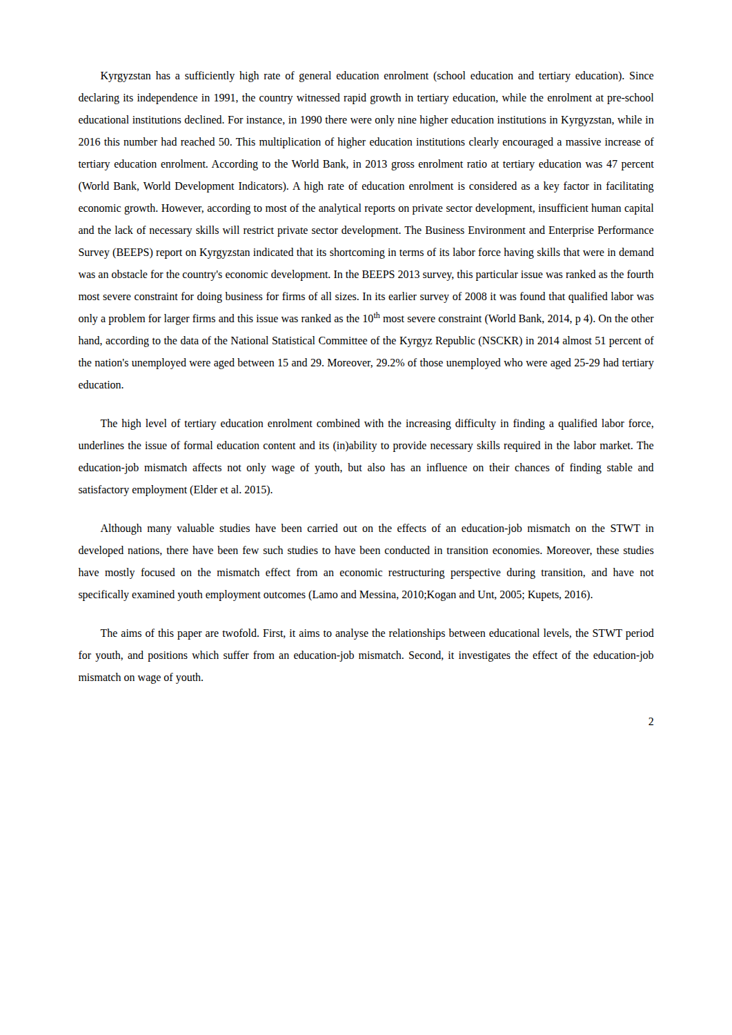Kyrgyzstan has a sufficiently high rate of general education enrolment (school education and tertiary education). Since declaring its independence in 1991, the country witnessed rapid growth in tertiary education, while the enrolment at pre-school educational institutions declined. For instance, in 1990 there were only nine higher education institutions in Kyrgyzstan, while in 2016 this number had reached 50. This multiplication of higher education institutions clearly encouraged a massive increase of tertiary education enrolment. According to the World Bank, in 2013 gross enrolment ratio at tertiary education was 47 percent (World Bank, World Development Indicators). A high rate of education enrolment is considered as a key factor in facilitating economic growth. However, according to most of the analytical reports on private sector development, insufficient human capital and the lack of necessary skills will restrict private sector development. The Business Environment and Enterprise Performance Survey (BEEPS) report on Kyrgyzstan indicated that its shortcoming in terms of its labor force having skills that were in demand was an obstacle for the country's economic development. In the BEEPS 2013 survey, this particular issue was ranked as the fourth most severe constraint for doing business for firms of all sizes. In its earlier survey of 2008 it was found that qualified labor was only a problem for larger firms and this issue was ranked as the 10th most severe constraint (World Bank, 2014, p 4). On the other hand, according to the data of the National Statistical Committee of the Kyrgyz Republic (NSCKR) in 2014 almost 51 percent of the nation's unemployed were aged between 15 and 29. Moreover, 29.2% of those unemployed who were aged 25-29 had tertiary education.
The high level of tertiary education enrolment combined with the increasing difficulty in finding a qualified labor force, underlines the issue of formal education content and its (in)ability to provide necessary skills required in the labor market. The education-job mismatch affects not only wage of youth, but also has an influence on their chances of finding stable and satisfactory employment (Elder et al. 2015).
Although many valuable studies have been carried out on the effects of an education-job mismatch on the STWT in developed nations, there have been few such studies to have been conducted in transition economies. Moreover, these studies have mostly focused on the mismatch effect from an economic restructuring perspective during transition, and have not specifically examined youth employment outcomes (Lamo and Messina, 2010;Kogan and Unt, 2005; Kupets, 2016).
The aims of this paper are twofold. First, it aims to analyse the relationships between educational levels, the STWT period for youth, and positions which suffer from an education-job mismatch. Second, it investigates the effect of the education-job mismatch on wage of youth.
2